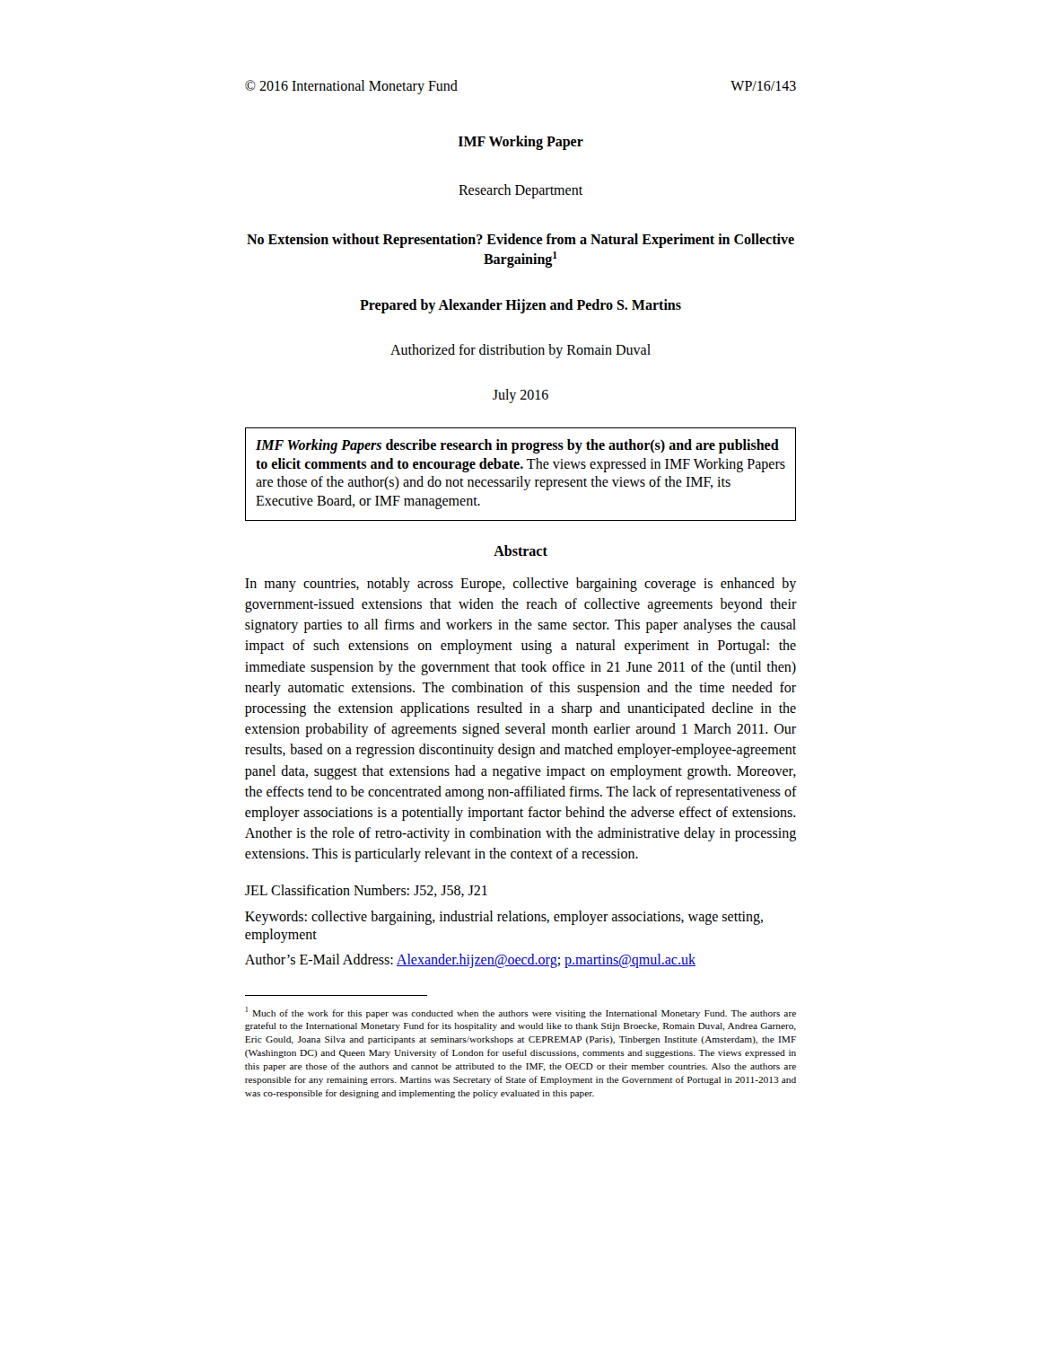© 2016 International Monetary Fund
WP/16/143
IMF Working Paper
Research Department
No Extension without Representation? Evidence from a Natural Experiment in Collective Bargaining1
Prepared by Alexander Hijzen and Pedro S. Martins
Authorized for distribution by Romain Duval
July 2016
IMF Working Papers describe research in progress by the author(s) and are published to elicit comments and to encourage debate. The views expressed in IMF Working Papers are those of the author(s) and do not necessarily represent the views of the IMF, its Executive Board, or IMF management.
Abstract
In many countries, notably across Europe, collective bargaining coverage is enhanced by government-issued extensions that widen the reach of collective agreements beyond their signatory parties to all firms and workers in the same sector. This paper analyses the causal impact of such extensions on employment using a natural experiment in Portugal: the immediate suspension by the government that took office in 21 June 2011 of the (until then) nearly automatic extensions. The combination of this suspension and the time needed for processing the extension applications resulted in a sharp and unanticipated decline in the extension probability of agreements signed several month earlier around 1 March 2011. Our results, based on a regression discontinuity design and matched employer-employee-agreement panel data, suggest that extensions had a negative impact on employment growth. Moreover, the effects tend to be concentrated among non-affiliated firms. The lack of representativeness of employer associations is a potentially important factor behind the adverse effect of extensions. Another is the role of retro-activity in combination with the administrative delay in processing extensions. This is particularly relevant in the context of a recession.
JEL Classification Numbers: J52, J58, J21
Keywords: collective bargaining, industrial relations, employer associations, wage setting, employment
Author’s E-Mail Address: Alexander.hijzen@oecd.org; p.martins@qmul.ac.uk
1 Much of the work for this paper was conducted when the authors were visiting the International Monetary Fund. The authors are grateful to the International Monetary Fund for its hospitality and would like to thank Stijn Broecke, Romain Duval, Andrea Garnero, Eric Gould, Joana Silva and participants at seminars/workshops at CEPREMAP (Paris), Tinbergen Institute (Amsterdam), the IMF (Washington DC) and Queen Mary University of London for useful discussions, comments and suggestions. The views expressed in this paper are those of the authors and cannot be attributed to the IMF, the OECD or their member countries. Also the authors are responsible for any remaining errors. Martins was Secretary of State of Employment in the Government of Portugal in 2011-2013 and was co-responsible for designing and implementing the policy evaluated in this paper.